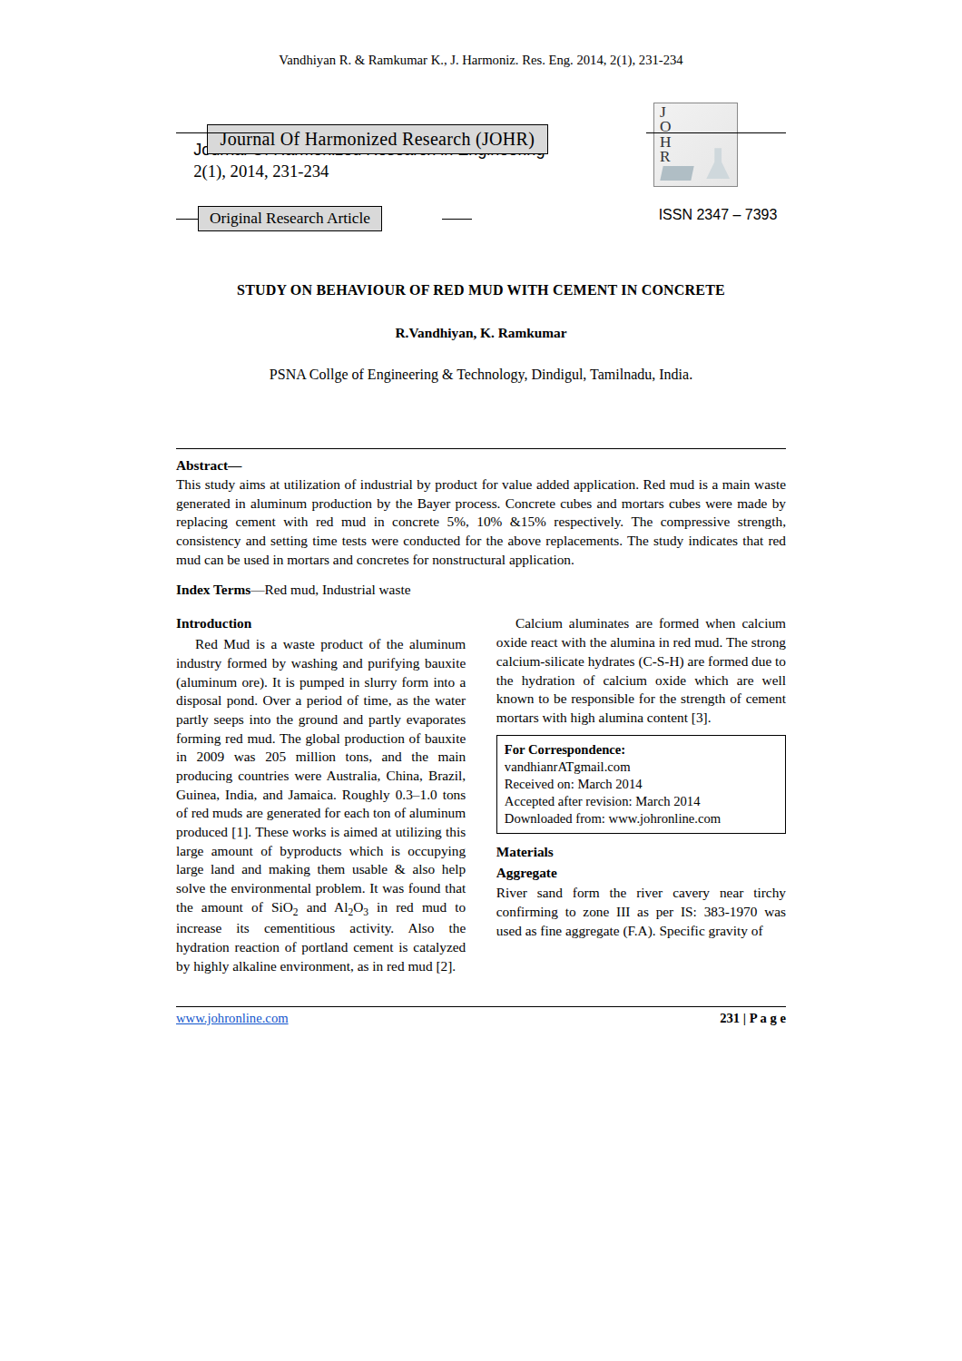Vandhiyan R. & Ramkumar K., J. Harmoniz. Res. Eng. 2014, 2(1), 231-234
J
O
H
R
Journal Of Harmonized Research (JOHR)
Journal Of Harmonized Research in Engineering
2(1), 2014, 231-234
ISSN 2347 – 7393
Original Research Article
STUDY ON BEHAVIOUR OF RED MUD WITH CEMENT IN CONCRETE
R.Vandhiyan, K. Ramkumar
PSNA Collge of Engineering & Technology, Dindigul, Tamilnadu, India.
Abstract—
This study aims at utilization of industrial by product for value added application. Red mud is a main waste generated in aluminum production by the Bayer process. Concrete cubes and mortars cubes were made by replacing cement with red mud in concrete 5%, 10% &15% respectively. The compressive strength, consistency and setting time tests were conducted for the above replacements. The study indicates that red mud can be used in mortars and concretes for nonstructural application.
Index Terms—Red mud, Industrial waste
Introduction
Red Mud is a waste product of the aluminum industry formed by washing and purifying bauxite (aluminum ore). It is pumped in slurry form into a disposal pond. Over a period of time, as the water partly seeps into the ground and partly evaporates forming red mud. The global production of bauxite in 2009 was 205 million tons, and the main producing countries were Australia, China, Brazil, Guinea, India, and Jamaica. Roughly 0.3–1.0 tons of red muds are generated for each ton of aluminum produced [1]. These works is aimed at utilizing this large amount of byproducts which is occupying large land and making them usable & also help solve the environmental problem. It was found that the amount of SiO2 and Al2O3 in red mud to increase its cementitious activity. Also the hydration reaction of portland cement is catalyzed by highly alkaline environment, as in red mud [2].
Calcium aluminates are formed when calcium oxide react with the alumina in red mud. The strong calcium-silicate hydrates (C-S-H) are formed due to the hydration of calcium oxide which are well known to be responsible for the strength of cement mortars with high alumina content [3].
For Correspondence:
vandhianrATgmail.com
Received on: March 2014
Accepted after revision: March 2014
Downloaded from: www.johronline.com
Materials
Aggregate
River sand form the river cavery near tirchy confirming to zone III as per IS: 383-1970 was used as fine aggregate (F.A). Specific gravity of
www.johronline.com
231 | P a g e